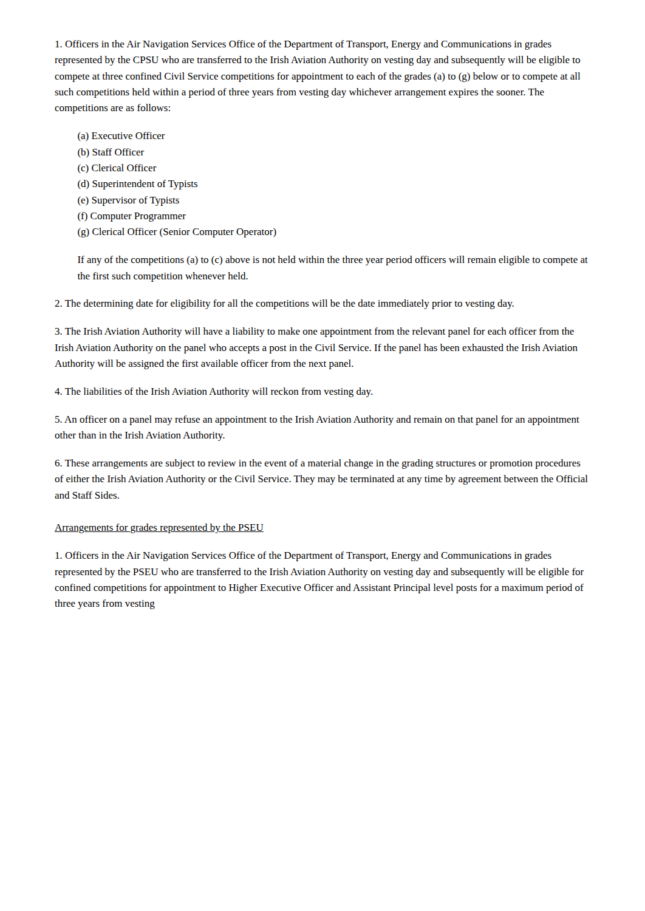1. Officers in the Air Navigation Services Office of the Department of Transport, Energy and Communications in grades represented by the CPSU who are transferred to the Irish Aviation Authority on vesting day and subsequently will be eligible to compete at three confined Civil Service competitions for appointment to each of the grades (a) to (g) below or to compete at all such competitions held within a period of three years from vesting day whichever arrangement expires the sooner. The competitions are as follows:
(a) Executive Officer
(b) Staff Officer
(c) Clerical Officer
(d) Superintendent of Typists
(e) Supervisor of Typists
(f) Computer Programmer
(g) Clerical Officer (Senior Computer Operator)
If any of the competitions (a) to (c) above is not held within the three year period officers will remain eligible to compete at the first such competition whenever held.
2. The determining date for eligibility for all the competitions will be the date immediately prior to vesting day.
3. The Irish Aviation Authority will have a liability to make one appointment from the relevant panel for each officer from the Irish Aviation Authority on the panel who accepts a post in the Civil Service. If the panel has been exhausted the Irish Aviation Authority will be assigned the first available officer from the next panel.
4. The liabilities of the Irish Aviation Authority will reckon from vesting day.
5. An officer on a panel may refuse an appointment to the Irish Aviation Authority and remain on that panel for an appointment other than in the Irish Aviation Authority.
6. These arrangements are subject to review in the event of a material change in the grading structures or promotion procedures of either the Irish Aviation Authority or the Civil Service. They may be terminated at any time by agreement between the Official and Staff Sides.
Arrangements for grades represented by the PSEU
1. Officers in the Air Navigation Services Office of the Department of Transport, Energy and Communications in grades represented by the PSEU who are transferred to the Irish Aviation Authority on vesting day and subsequently will be eligible for confined competitions for appointment to Higher Executive Officer and Assistant Principal level posts for a maximum period of three years from vesting